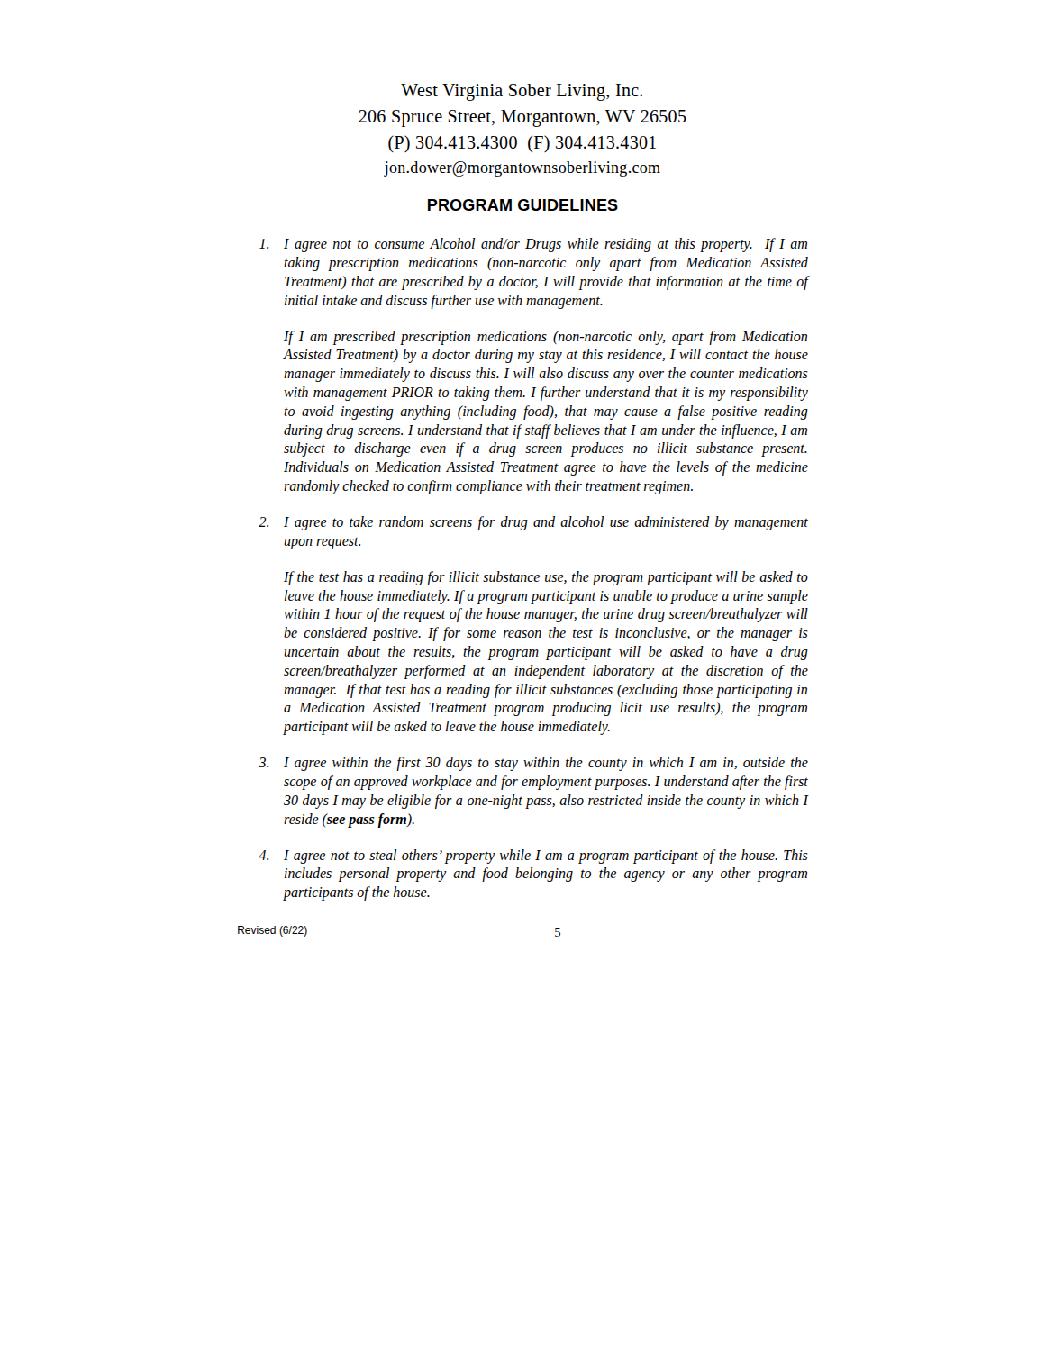West Virginia Sober Living, Inc.
206 Spruce Street, Morgantown, WV 26505
(P) 304.413.4300 (F) 304.413.4301
jon.dower@morgantownsoberliving.com
PROGRAM GUIDELINES
I agree not to consume Alcohol and/or Drugs while residing at this property. If I am taking prescription medications (non-narcotic only apart from Medication Assisted Treatment) that are prescribed by a doctor, I will provide that information at the time of initial intake and discuss further use with management.
If I am prescribed prescription medications (non-narcotic only, apart from Medication Assisted Treatment) by a doctor during my stay at this residence, I will contact the house manager immediately to discuss this. I will also discuss any over the counter medications with management PRIOR to taking them. I further understand that it is my responsibility to avoid ingesting anything (including food), that may cause a false positive reading during drug screens. I understand that if staff believes that I am under the influence, I am subject to discharge even if a drug screen produces no illicit substance present. Individuals on Medication Assisted Treatment agree to have the levels of the medicine randomly checked to confirm compliance with their treatment regimen.
I agree to take random screens for drug and alcohol use administered by management upon request.
If the test has a reading for illicit substance use, the program participant will be asked to leave the house immediately. If a program participant is unable to produce a urine sample within 1 hour of the request of the house manager, the urine drug screen/breathalyzer will be considered positive. If for some reason the test is inconclusive, or the manager is uncertain about the results, the program participant will be asked to have a drug screen/breathalyzer performed at an independent laboratory at the discretion of the manager. If that test has a reading for illicit substances (excluding those participating in a Medication Assisted Treatment program producing licit use results), the program participant will be asked to leave the house immediately.
I agree within the first 30 days to stay within the county in which I am in, outside the scope of an approved workplace and for employment purposes. I understand after the first 30 days I may be eligible for a one-night pass, also restricted inside the county in which I reside (see pass form).
I agree not to steal others’ property while I am a program participant of the house. This includes personal property and food belonging to the agency or any other program participants of the house.
Revised (6/22)
5